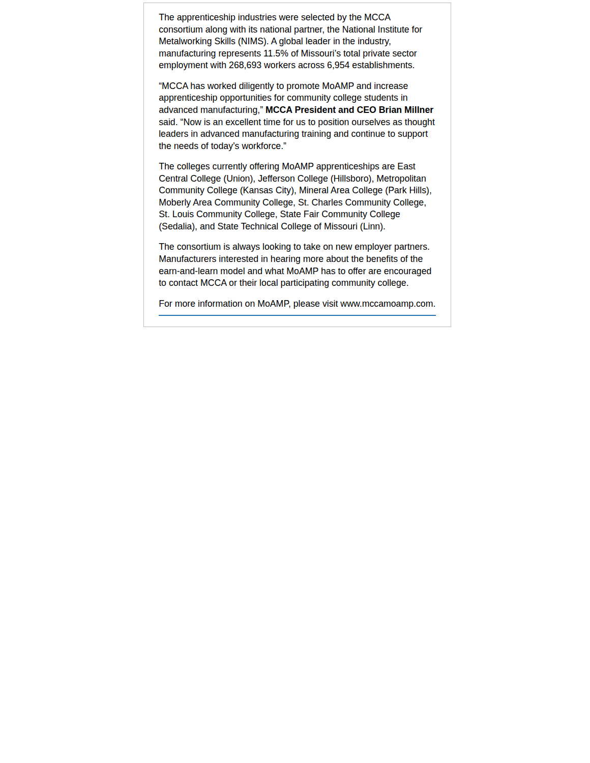The apprenticeship industries were selected by the MCCA consortium along with its national partner, the National Institute for Metalworking Skills (NIMS). A global leader in the industry, manufacturing represents 11.5% of Missouri’s total private sector employment with 268,693 workers across 6,954 establishments.
“MCCA has worked diligently to promote MoAMP and increase apprenticeship opportunities for community college students in advanced manufacturing,” MCCA President and CEO Brian Millner said. “Now is an excellent time for us to position ourselves as thought leaders in advanced manufacturing training and continue to support the needs of today’s workforce.”
The colleges currently offering MoAMP apprenticeships are East Central College (Union), Jefferson College (Hillsboro), Metropolitan Community College (Kansas City), Mineral Area College (Park Hills), Moberly Area Community College, St. Charles Community College, St. Louis Community College, State Fair Community College (Sedalia), and State Technical College of Missouri (Linn).
The consortium is always looking to take on new employer partners. Manufacturers interested in hearing more about the benefits of the earn-and-learn model and what MoAMP has to offer are encouraged to contact MCCA or their local participating community college.
For more information on MoAMP, please visit www.mccamoamp.com.